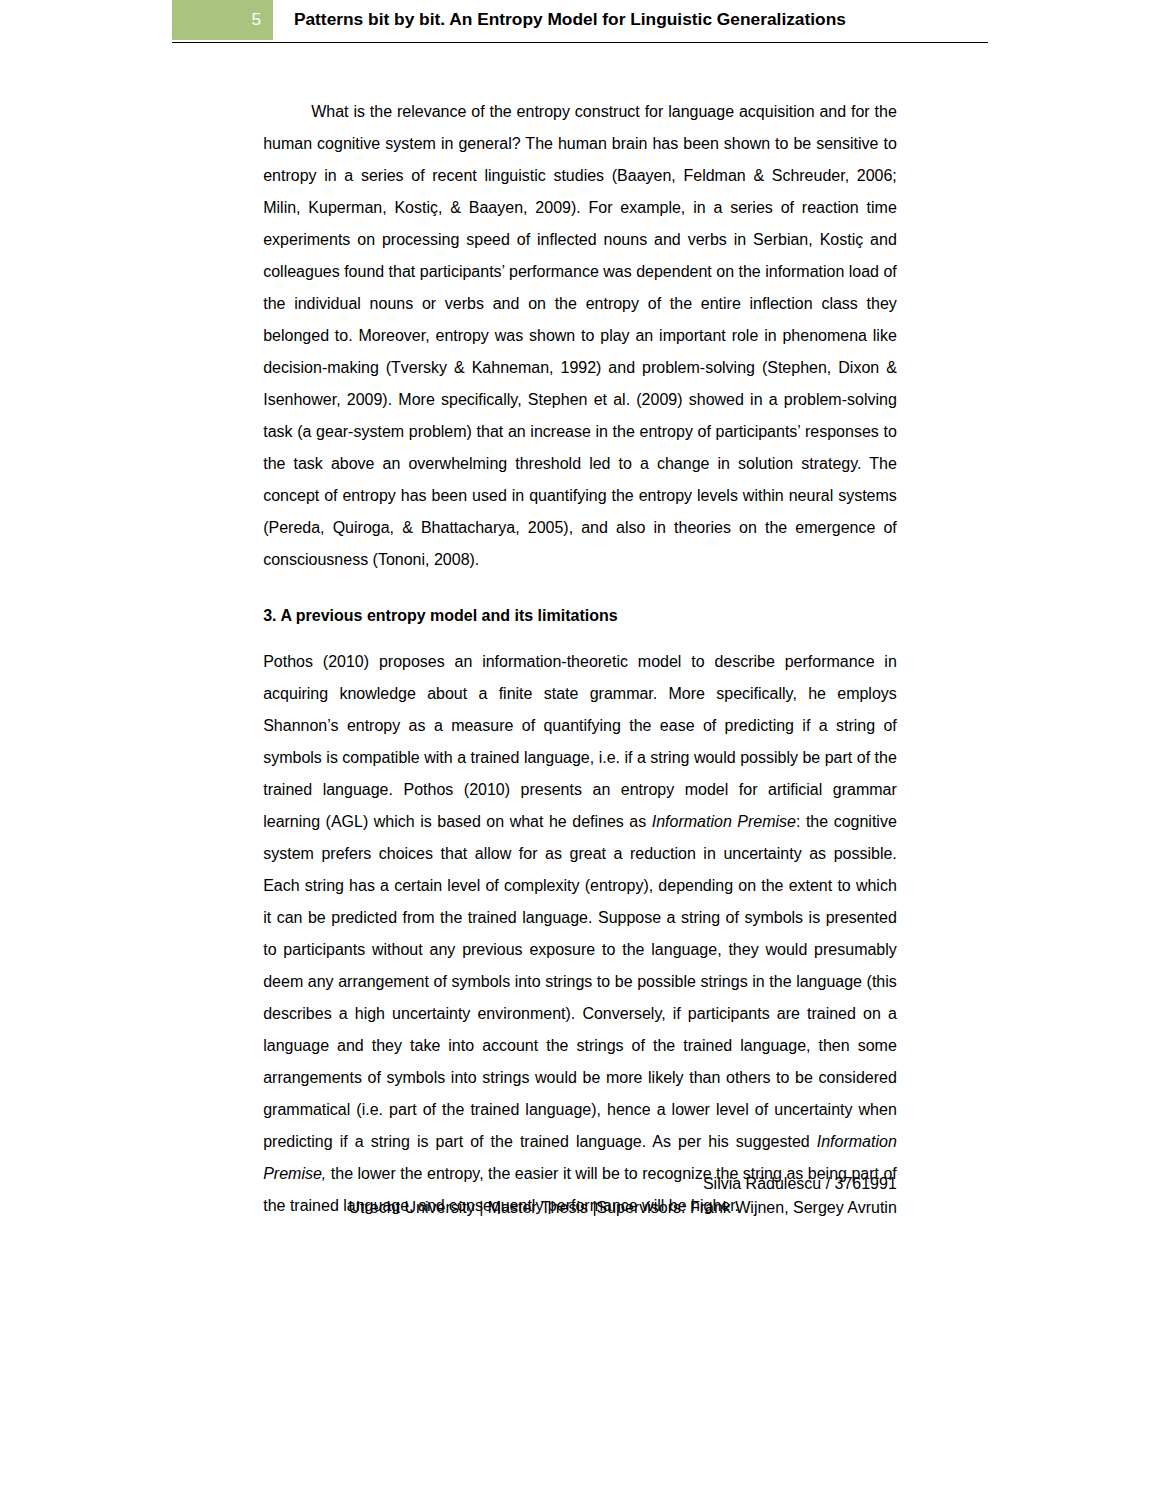5
Patterns bit by bit. An Entropy Model for Linguistic Generalizations
What is the relevance of the entropy construct for language acquisition and for the human cognitive system in general? The human brain has been shown to be sensitive to entropy in a series of recent linguistic studies (Baayen, Feldman & Schreuder, 2006; Milin, Kuperman, Kostiç, & Baayen, 2009). For example, in a series of reaction time experiments on processing speed of inflected nouns and verbs in Serbian, Kostiç and colleagues found that participants’ performance was dependent on the information load of the individual nouns or verbs and on the entropy of the entire inflection class they belonged to. Moreover, entropy was shown to play an important role in phenomena like decision-making (Tversky & Kahneman, 1992) and problem-solving (Stephen, Dixon & Isenhower, 2009). More specifically, Stephen et al. (2009) showed in a problem-solving task (a gear-system problem) that an increase in the entropy of participants’ responses to the task above an overwhelming threshold led to a change in solution strategy. The concept of entropy has been used in quantifying the entropy levels within neural systems (Pereda, Quiroga, & Bhattacharya, 2005), and also in theories on the emergence of consciousness (Tononi, 2008).
3. A previous entropy model and its limitations
Pothos (2010) proposes an information-theoretic model to describe performance in acquiring knowledge about a finite state grammar. More specifically, he employs Shannon’s entropy as a measure of quantifying the ease of predicting if a string of symbols is compatible with a trained language, i.e. if a string would possibly be part of the trained language. Pothos (2010) presents an entropy model for artificial grammar learning (AGL) which is based on what he defines as Information Premise: the cognitive system prefers choices that allow for as great a reduction in uncertainty as possible. Each string has a certain level of complexity (entropy), depending on the extent to which it can be predicted from the trained language. Suppose a string of symbols is presented to participants without any previous exposure to the language, they would presumably deem any arrangement of symbols into strings to be possible strings in the language (this describes a high uncertainty environment). Conversely, if participants are trained on a language and they take into account the strings of the trained language, then some arrangements of symbols into strings would be more likely than others to be considered grammatical (i.e. part of the trained language), hence a lower level of uncertainty when predicting if a string is part of the trained language. As per his suggested Information Premise, the lower the entropy, the easier it will be to recognize the string as being part of the trained language, and consequently performance will be higher.
Silvia Rădulescu / 3761991 Utrecht University | Master Thesis |Supervisors: Frank Wijnen, Sergey Avrutin